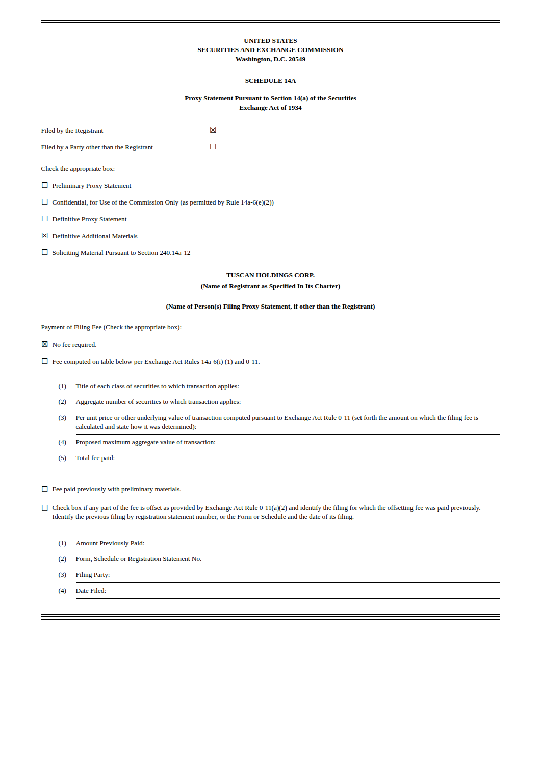UNITED STATES
SECURITIES AND EXCHANGE COMMISSION
Washington, D.C. 20549
SCHEDULE 14A
Proxy Statement Pursuant to Section 14(a) of the Securities
Exchange Act of 1934
Filed by the Registrant
☒
Filed by a Party other than the Registrant
☐
Check the appropriate box:
☐Preliminary Proxy Statement
☐Confidential, for Use of the Commission Only (as permitted by Rule 14a-6(e)(2))
☐Definitive Proxy Statement
☒Definitive Additional Materials
☐Soliciting Material Pursuant to Section 240.14a-12
TUSCAN HOLDINGS CORP.
(Name of Registrant as Specified In Its Charter)
(Name of Person(s) Filing Proxy Statement, if other than the Registrant)
Payment of Filing Fee (Check the appropriate box):
☒No fee required.
☐Fee computed on table below per Exchange Act Rules 14a-6(i) (1) and 0-11.
(1)
Title of each class of securities to which transaction applies:
(2)
Aggregate number of securities to which transaction applies:
(3)
Per unit price or other underlying value of transaction computed pursuant to Exchange Act Rule 0-11 (set forth the amount on which the filing fee is calculated and state how it was determined):
(4)
Proposed maximum aggregate value of transaction:
(5)
Total fee paid:
☐
Fee paid previously with preliminary materials.
☐
Check box if any part of the fee is offset as provided by Exchange Act Rule 0-11(a)(2) and identify the filing for which the offsetting fee was paid previously. Identify the previous filing by registration statement number, or the Form or Schedule and the date of its filing.
(1)
Amount Previously Paid:
(2)
Form, Schedule or Registration Statement No.
(3)
Filing Party:
(4)
Date Filed: